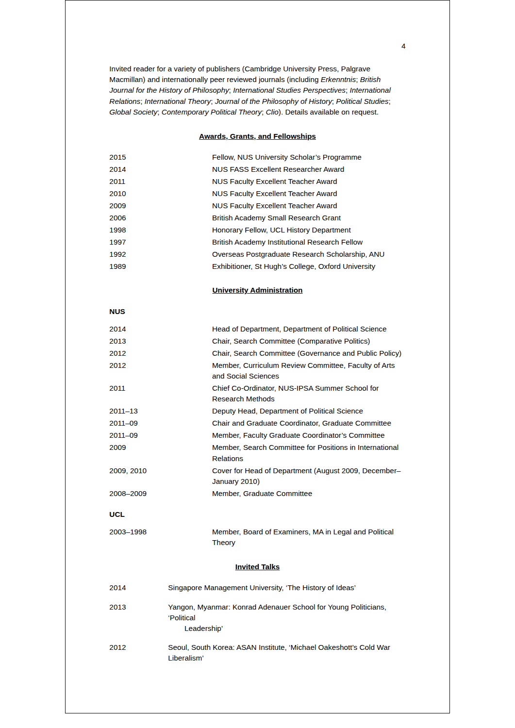4
Invited reader for a variety of publishers (Cambridge University Press, Palgrave Macmillan) and internationally peer reviewed journals (including Erkenntnis; British Journal for the History of Philosophy; International Studies Perspectives; International Relations; International Theory; Journal of the Philosophy of History; Political Studies; Global Society; Contemporary Political Theory; Clio). Details available on request.
Awards, Grants, and Fellowships
| 2015 | Fellow, NUS University Scholar’s Programme |
| 2014 | NUS FASS Excellent Researcher Award |
| 2011 | NUS Faculty Excellent Teacher Award |
| 2010 | NUS Faculty Excellent Teacher Award |
| 2009 | NUS Faculty Excellent Teacher Award |
| 2006 | British Academy Small Research Grant |
| 1998 | Honorary Fellow, UCL History Department |
| 1997 | British Academy Institutional Research Fellow |
| 1992 | Overseas Postgraduate Research Scholarship, ANU |
| 1989 | Exhibitioner, St Hugh’s College, Oxford University |
University Administration
NUS
| 2014 | Head of Department, Department of Political Science |
| 2013 | Chair, Search Committee (Comparative Politics) |
| 2012 | Chair, Search Committee (Governance and Public Policy) |
| 2012 | Member, Curriculum Review Committee, Faculty of Arts and Social Sciences |
| 2011 | Chief Co-Ordinator, NUS-IPSA Summer School for Research Methods |
| 2011–13 | Deputy Head, Department of Political Science |
| 2011–09 | Chair and Graduate Coordinator, Graduate Committee |
| 2011–09 | Member, Faculty Graduate Coordinator’s Committee |
| 2009 | Member, Search Committee for Positions in International Relations |
| 2009, 2010 | Cover for Head of Department (August 2009, December–January 2010) |
| 2008–2009 | Member, Graduate Committee |
UCL
| 2003–1998 | Member, Board of Examiners, MA in Legal and Political Theory |
Invited Talks
| 2014 | Singapore Management University, ‘The History of Ideas’ |
| 2013 | Yangon, Myanmar: Konrad Adenauer School for Young Politicians, ‘Political Leadership’ |
| 2012 | Seoul, South Korea: ASAN Institute, ‘Michael Oakeshott’s Cold War Liberalism’ |